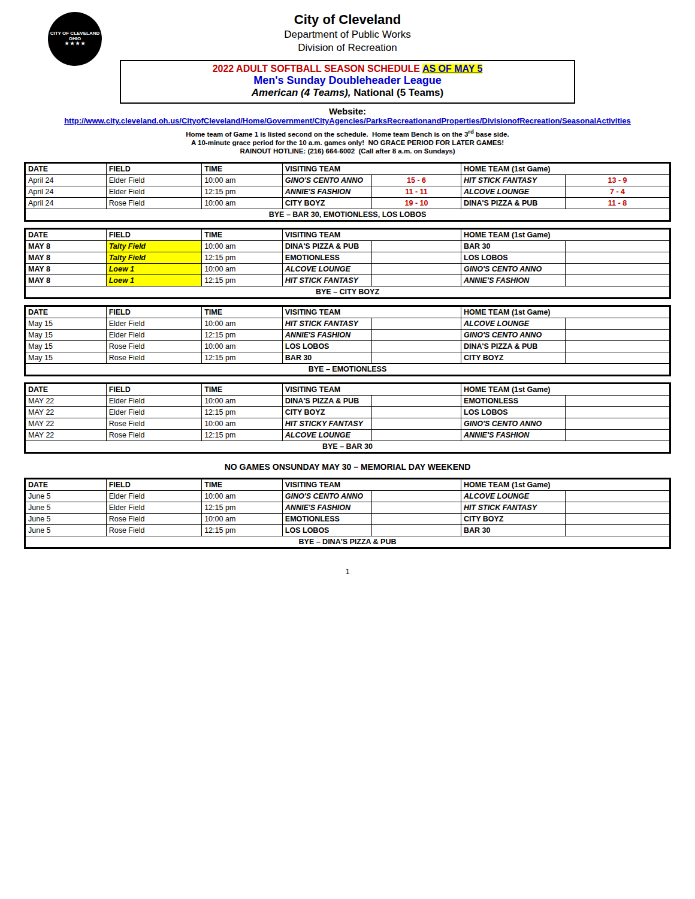CITY OF CLEVELAND OHIO
★ ★ ★ ★
City of Cleveland
Department of Public Works
Division of Recreation
2022 ADULT SOFTBALL SEASON SCHEDULE AS OF MAY 5
Men's Sunday Doubleheader League
American (4 Teams), National (5 Teams)
Website:
http://www.city.cleveland.oh.us/CityofCleveland/Home/Government/CityAgencies/ParksRecreationandProperties/DivisionofRecreation/SeasonalActivities
Home team of Game 1 is listed second on the schedule. Home team Bench is on the 3rd base side.
A 10-minute grace period for the 10 a.m. games only! NO GRACE PERIOD FOR LATER GAMES!
RAINOUT HOTLINE: (216) 664-6002 (Call after 8 a.m. on Sundays)
| DATE | FIELD | TIME | VISITING TEAM | HOME TEAM (1st Game) |
| --- | --- | --- | --- | --- |
| April 24 | Elder Field | 10:00 am | GINO'S CENTO ANNO | 15 - 6 | HIT STICK FANTASY | 13 - 9 |
| April 24 | Elder Field | 12:15 pm | ANNIE'S FASHION | 11 - 11 | ALCOVE LOUNGE | 7 - 4 |
| April 24 | Rose Field | 10:00 am | CITY BOYZ | 19 - 10 | DINA'S PIZZA & PUB | 11 - 8 |
| BYE – BAR 30, EMOTIONLESS, LOS LOBOS |
| DATE | FIELD | TIME | VISITING TEAM | HOME TEAM (1st Game) |
| --- | --- | --- | --- | --- |
| MAY 8 | Talty Field | 10:00 am | DINA'S PIZZA & PUB | | BAR 30 | |
| MAY 8 | Talty Field | 12:15 pm | EMOTIONLESS | | LOS LOBOS | |
| MAY 8 | Loew 1 | 10:00 am | ALCOVE LOUNGE | | GINO'S CENTO ANNO | |
| MAY 8 | Loew 1 | 12:15 pm | HIT STICK FANTASY | | ANNIE'S FASHION | |
| BYE – CITY BOYZ |
| DATE | FIELD | TIME | VISITING TEAM | HOME TEAM (1st Game) |
| --- | --- | --- | --- | --- |
| May 15 | Elder Field | 10:00 am | HIT STICK FANTASY | | ALCOVE LOUNGE | |
| May 15 | Elder Field | 12:15 pm | ANNIE'S FASHION | | GINO'S CENTO ANNO | |
| May 15 | Rose Field | 10:00 am | LOS LOBOS | | DINA'S PIZZA & PUB | |
| May 15 | Rose Field | 12:15 pm | BAR 30 | | CITY BOYZ | |
| BYE – EMOTIONLESS |
| DATE | FIELD | TIME | VISITING TEAM | HOME TEAM (1st Game) |
| --- | --- | --- | --- | --- |
| MAY 22 | Elder Field | 10:00 am | DINA'S PIZZA & PUB | | EMOTIONLESS | |
| MAY 22 | Elder Field | 12:15 pm | CITY BOYZ | | LOS LOBOS | |
| MAY 22 | Rose Field | 10:00 am | HIT STICKY FANTASY | | GINO'S CENTO ANNO | |
| MAY 22 | Rose Field | 12:15 pm | ALCOVE LOUNGE | | ANNIE'S FASHION | |
| BYE – BAR 30 |
NO GAMES ONSUNDAY MAY 30 – MEMORIAL DAY WEEKEND
| DATE | FIELD | TIME | VISITING TEAM | HOME TEAM (1st Game) |
| --- | --- | --- | --- | --- |
| June 5 | Elder Field | 10:00 am | GINO'S CENTO ANNO | | ALCOVE LOUNGE | |
| June 5 | Elder Field | 12:15 pm | ANNIE'S FASHION | | HIT STICK FANTASY | |
| June 5 | Rose Field | 10:00 am | EMOTIONLESS | | CITY BOYZ | |
| June 5 | Rose Field | 12:15 pm | LOS LOBOS | | BAR 30 | |
| BYE – DINA'S PIZZA & PUB |
1